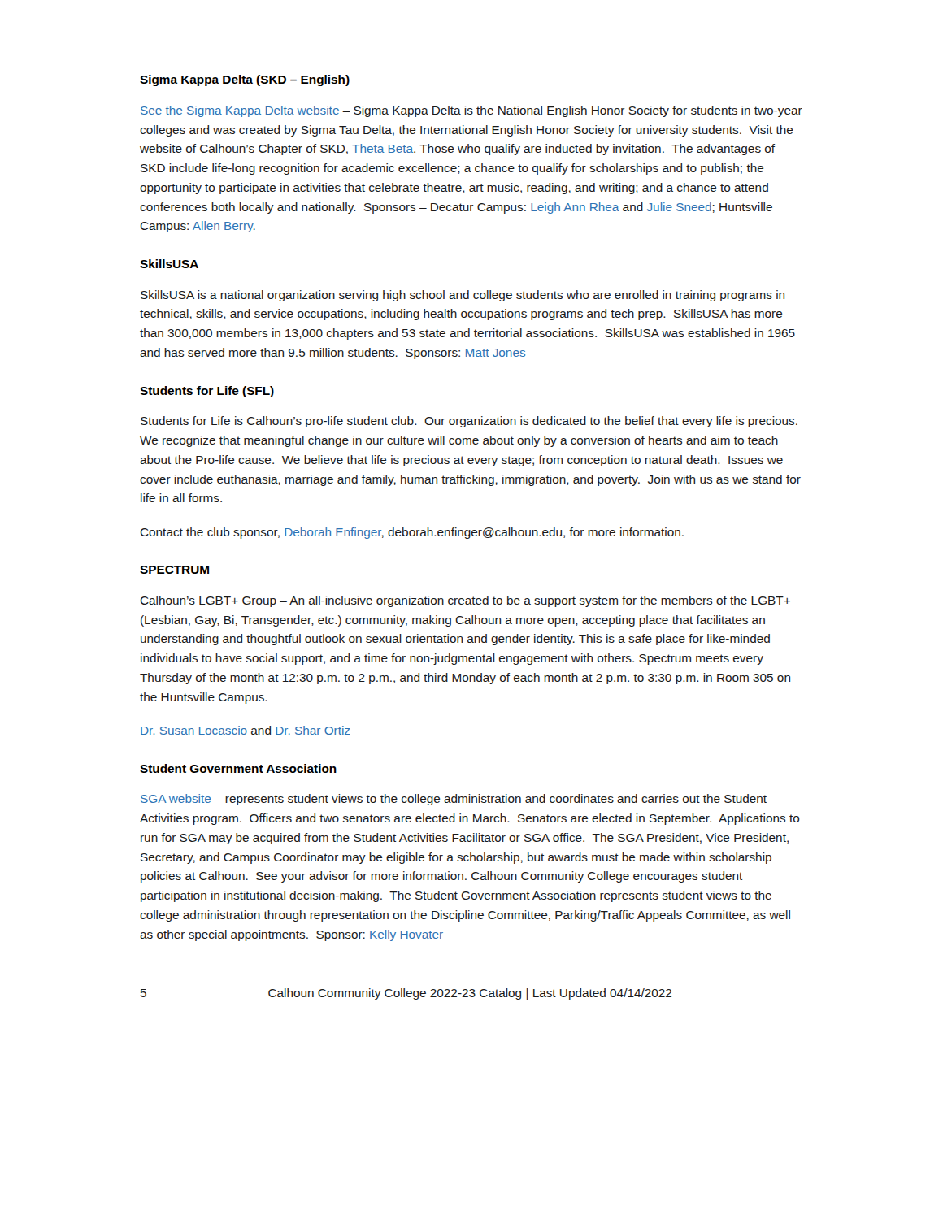Sigma Kappa Delta (SKD – English)
See the Sigma Kappa Delta website – Sigma Kappa Delta is the National English Honor Society for students in two-year colleges and was created by Sigma Tau Delta, the International English Honor Society for university students. Visit the website of Calhoun’s Chapter of SKD, Theta Beta. Those who qualify are inducted by invitation. The advantages of SKD include life-long recognition for academic excellence; a chance to qualify for scholarships and to publish; the opportunity to participate in activities that celebrate theatre, art music, reading, and writing; and a chance to attend conferences both locally and nationally. Sponsors – Decatur Campus: Leigh Ann Rhea and Julie Sneed; Huntsville Campus: Allen Berry.
SkillsUSA
SkillsUSA is a national organization serving high school and college students who are enrolled in training programs in technical, skills, and service occupations, including health occupations programs and tech prep. SkillsUSA has more than 300,000 members in 13,000 chapters and 53 state and territorial associations. SkillsUSA was established in 1965 and has served more than 9.5 million students. Sponsors: Matt Jones
Students for Life (SFL)
Students for Life is Calhoun’s pro-life student club. Our organization is dedicated to the belief that every life is precious. We recognize that meaningful change in our culture will come about only by a conversion of hearts and aim to teach about the Pro-life cause. We believe that life is precious at every stage; from conception to natural death. Issues we cover include euthanasia, marriage and family, human trafficking, immigration, and poverty. Join with us as we stand for life in all forms.
Contact the club sponsor, Deborah Enfinger, deborah.enfinger@calhoun.edu, for more information.
SPECTRUM
Calhoun’s LGBT+ Group – An all-inclusive organization created to be a support system for the members of the LGBT+ (Lesbian, Gay, Bi, Transgender, etc.) community, making Calhoun a more open, accepting place that facilitates an understanding and thoughtful outlook on sexual orientation and gender identity. This is a safe place for like-minded individuals to have social support, and a time for non-judgmental engagement with others. Spectrum meets every Thursday of the month at 12:30 p.m. to 2 p.m., and third Monday of each month at 2 p.m. to 3:30 p.m. in Room 305 on the Huntsville Campus.
Dr. Susan Locascio and Dr. Shar Ortiz
Student Government Association
SGA website – represents student views to the college administration and coordinates and carries out the Student Activities program. Officers and two senators are elected in March. Senators are elected in September. Applications to run for SGA may be acquired from the Student Activities Facilitator or SGA office. The SGA President, Vice President, Secretary, and Campus Coordinator may be eligible for a scholarship, but awards must be made within scholarship policies at Calhoun. See your advisor for more information. Calhoun Community College encourages student participation in institutional decision-making. The Student Government Association represents student views to the college administration through representation on the Discipline Committee, Parking/Traffic Appeals Committee, as well as other special appointments. Sponsor: Kelly Hovater
5 Calhoun Community College 2022-23 Catalog | Last Updated 04/14/2022